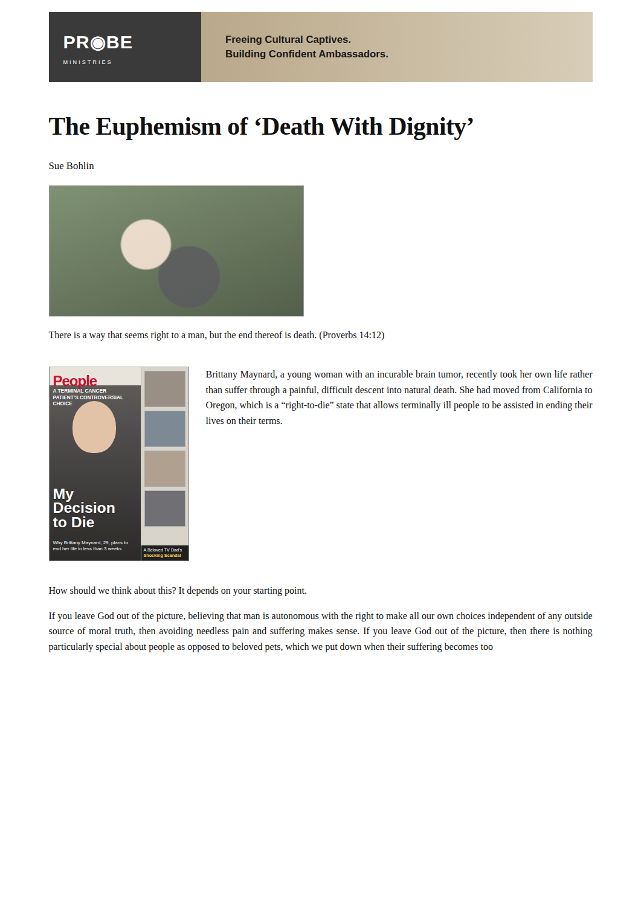PR◉BEMINISTRIES
Freeing Cultural Captives.
Building Confident Ambassadors.
The Euphemism of ‘Death With Dignity’
Sue Bohlin
There is a way that seems right to a man, but the end thereof is death. (Proverbs 14:12)
People
A Terminal Cancer Patient’s Controversial Choice
My
Decision
to Die
Why Brittany Maynard, 29, plans to end her life in less than 3 weeks
A Beloved TV Dad’s Shocking Scandal
Brittany Maynard, a young woman with an incurable brain tumor, recently took her own life rather than suffer through a painful, difficult descent into natural death. She had moved from California to Oregon, which is a “right-to-die” state that allows terminally ill people to be assisted in ending their lives on their terms.
How should we think about this? It depends on your starting point.
If you leave God out of the picture, believing that man is autonomous with the right to make all our own choices independent of any outside source of moral truth, then avoiding needless pain and suffering makes sense. If you leave God out of the picture, then there is nothing particularly special about people as opposed to beloved pets, which we put down when their suffering becomes too